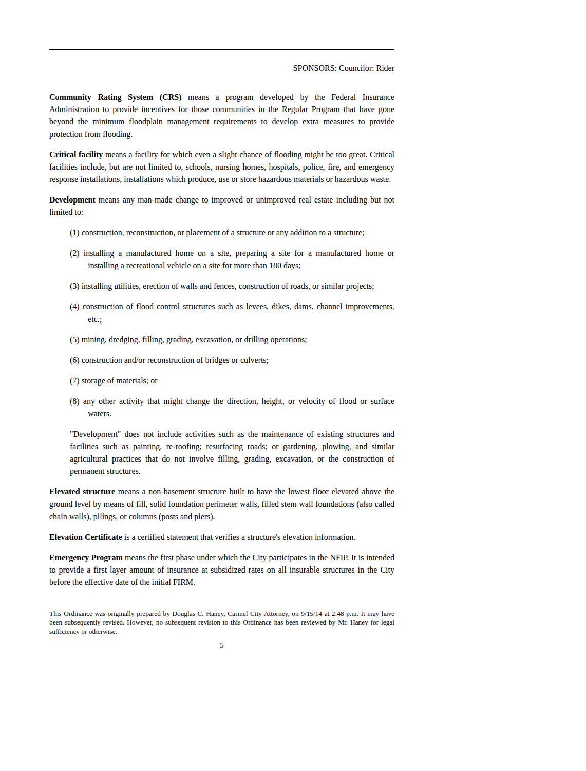SPONSORS: Councilor: Rider
Community Rating System (CRS) means a program developed by the Federal Insurance Administration to provide incentives for those communities in the Regular Program that have gone beyond the minimum floodplain management requirements to develop extra measures to provide protection from flooding.
Critical facility means a facility for which even a slight chance of flooding might be too great. Critical facilities include, but are not limited to, schools, nursing homes, hospitals, police, fire, and emergency response installations, installations which produce, use or store hazardous materials or hazardous waste.
Development means any man-made change to improved or unimproved real estate including but not limited to:
(1) construction, reconstruction, or placement of a structure or any addition to a structure;
(2) installing a manufactured home on a site, preparing a site for a manufactured home or installing a recreational vehicle on a site for more than 180 days;
(3) installing utilities, erection of walls and fences, construction of roads, or similar projects;
(4) construction of flood control structures such as levees, dikes, dams, channel improvements, etc.;
(5) mining, dredging, filling, grading, excavation, or drilling operations;
(6) construction and/or reconstruction of bridges or culverts;
(7) storage of materials; or
(8) any other activity that might change the direction, height, or velocity of flood or surface waters.
"Development" does not include activities such as the maintenance of existing structures and facilities such as painting, re-roofing; resurfacing roads; or gardening, plowing, and similar agricultural practices that do not involve filling, grading, excavation, or the construction of permanent structures.
Elevated structure means a non-basement structure built to have the lowest floor elevated above the ground level by means of fill, solid foundation perimeter walls, filled stem wall foundations (also called chain walls), pilings, or columns (posts and piers).
Elevation Certificate is a certified statement that verifies a structure's elevation information.
Emergency Program means the first phase under which the City participates in the NFIP. It is intended to provide a first layer amount of insurance at subsidized rates on all insurable structures in the City before the effective date of the initial FIRM.
This Ordinance was originally prepared by Douglas C. Haney, Carmel City Attorney, on 9/15/14 at 2:48 p.m. It may have been subsequently revised. However, no subsequent revision to this Ordinance has been reviewed by Mr. Haney for legal sufficiency or otherwise.
5